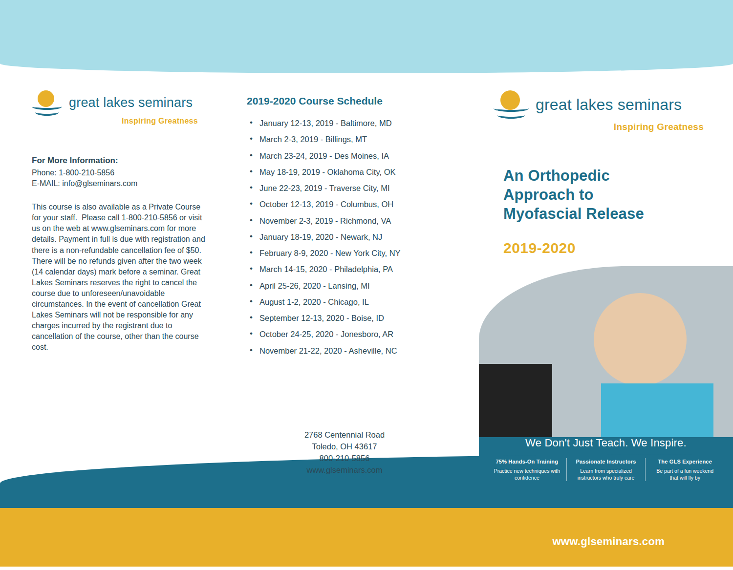great lakes seminars
Inspiring Greatness
For More Information:
Phone: 1-800-210-5856
E-MAIL: info@glseminars.com
This course is also available as a Private Course for your staff. Please call 1-800-210-5856 or visit us on the web at www.glseminars.com for more details. Payment in full is due with registration and there is a non-refundable cancellation fee of $50. There will be no refunds given after the two week (14 calendar days) mark before a seminar. Great Lakes Seminars reserves the right to cancel the course due to unforeseen/unavoidable circumstances. In the event of cancellation Great Lakes Seminars will not be responsible for any charges incurred by the registrant due to cancellation of the course, other than the course cost.
2019-2020 Course Schedule
January 12-13, 2019 - Baltimore, MD
March 2-3, 2019 - Billings, MT
March 23-24, 2019 - Des Moines, IA
May 18-19, 2019 - Oklahoma City, OK
June 22-23, 2019 - Traverse City, MI
October 12-13, 2019 - Columbus, OH
November 2-3, 2019 - Richmond, VA
January 18-19, 2020 - Newark, NJ
February 8-9, 2020 - New York City, NY
March 14-15, 2020 - Philadelphia, PA
April 25-26, 2020 - Lansing, MI
August 1-2, 2020 - Chicago, IL
September 12-13, 2020 - Boise, ID
October 24-25, 2020 - Jonesboro, AR
November 21-22, 2020 - Asheville, NC
2768 Centennial Road
Toledo, OH 43617
800-210-5856
www.glseminars.com
great lakes seminars
Inspiring Greatness
An Orthopedic
Approach to
Myofascial Release
2019-2020
We Don't Just Teach. We Inspire.
75% Hands-On Training Practice new techniques with confidence
Passionate Instructors Learn from specialized instructors who truly care
The GLS Experience Be part of a fun weekend that will fly by
www.glseminars.com